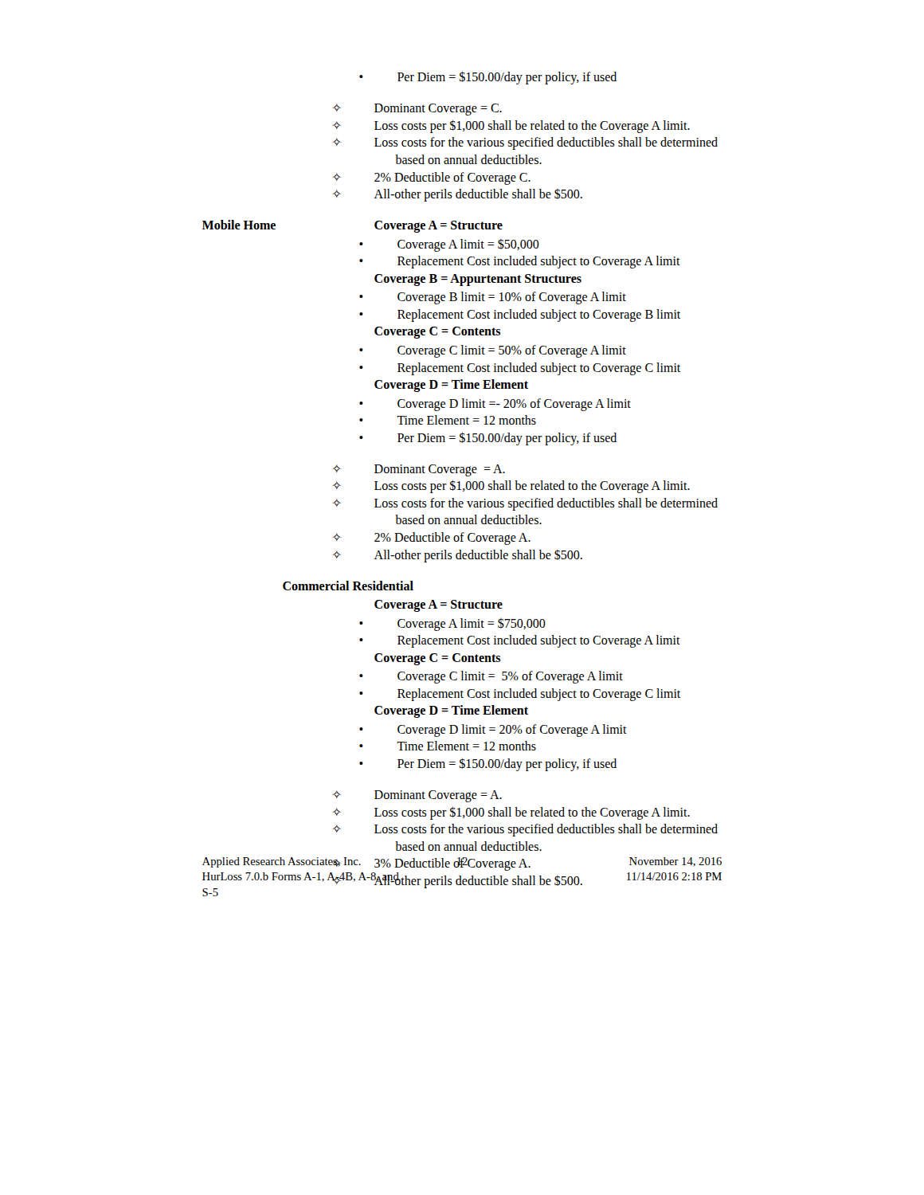Per Diem = $150.00/day per policy, if used
Dominant Coverage = C.
Loss costs per $1,000 shall be related to the Coverage A limit.
Loss costs for the various specified deductibles shall be determined based on annual deductibles.
2% Deductible of Coverage C.
All-other perils deductible shall be $500.
Mobile Home
Coverage A = Structure
Coverage A limit = $50,000
Replacement Cost included subject to Coverage A limit
Coverage B = Appurtenant Structures
Coverage B limit = 10% of Coverage A limit
Replacement Cost included subject to Coverage B limit
Coverage C = Contents
Coverage C limit = 50% of Coverage A limit
Replacement Cost included subject to Coverage C limit
Coverage D = Time Element
Coverage D limit =- 20% of Coverage A limit
Time Element = 12 months
Per Diem = $150.00/day per policy, if used
Dominant Coverage = A.
Loss costs per $1,000 shall be related to the Coverage A limit.
Loss costs for the various specified deductibles shall be determined based on annual deductibles.
2% Deductible of Coverage A.
All-other perils deductible shall be $500.
Commercial Residential
Coverage A = Structure
Coverage A limit = $750,000
Replacement Cost included subject to Coverage A limit
Coverage C = Contents
Coverage C limit = 5% of Coverage A limit
Replacement Cost included subject to Coverage C limit
Coverage D = Time Element
Coverage D limit = 20% of Coverage A limit
Time Element = 12 months
Per Diem = $150.00/day per policy, if used
Dominant Coverage = A.
Loss costs per $1,000 shall be related to the Coverage A limit.
Loss costs for the various specified deductibles shall be determined based on annual deductibles.
3% Deductible of Coverage A.
All-other perils deductible shall be $500.
Applied Research Associates, Inc.
12
November 14, 2016
HurLoss 7.0.b Forms A-1, A-4B, A-8, and S-5
11/14/2016 2:18 PM